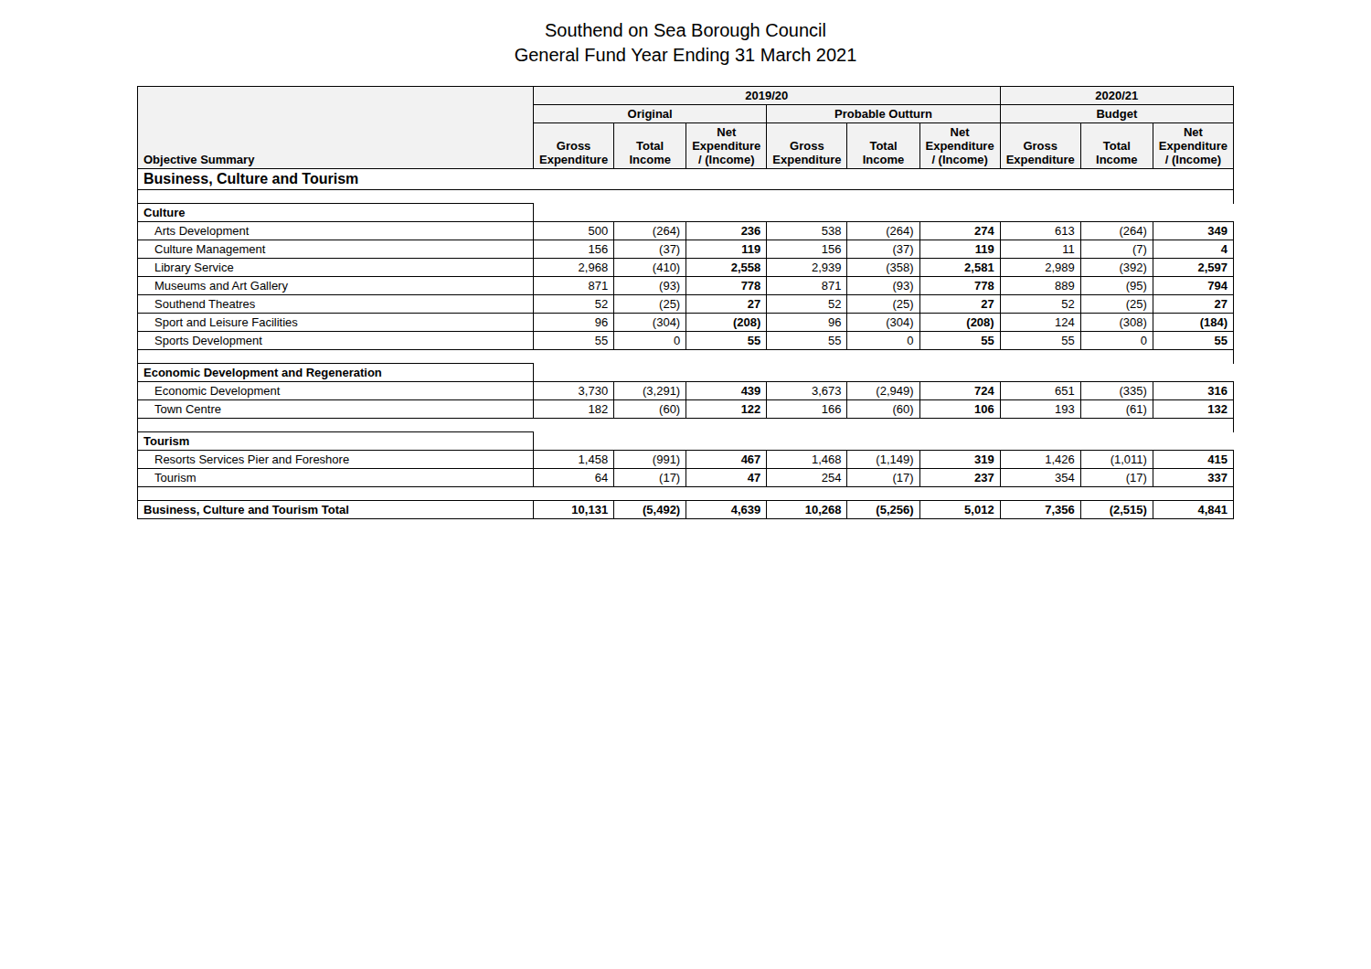Southend on Sea Borough Council
General Fund Year Ending 31 March 2021
| Objective Summary | 2019/20 | 2020/21 |
| --- | --- | --- |
| Original | Probable Outturn | Budget |
| Gross Expenditure | Total Income | Net Expenditure / (Income) | Gross Expenditure | Total Income | Net Expenditure / (Income) | Gross Expenditure | Total Income | Net Expenditure / (Income) |
| Business, Culture and Tourism |
| Culture | | | | | | | | | |
| Arts Development | 500 | (264) | 236 | 538 | (264) | 274 | 613 | (264) | 349 |
| Culture Management | 156 | (37) | 119 | 156 | (37) | 119 | 11 | (7) | 4 |
| Library Service | 2,968 | (410) | 2,558 | 2,939 | (358) | 2,581 | 2,989 | (392) | 2,597 |
| Museums and Art Gallery | 871 | (93) | 778 | 871 | (93) | 778 | 889 | (95) | 794 |
| Southend Theatres | 52 | (25) | 27 | 52 | (25) | 27 | 52 | (25) | 27 |
| Sport and Leisure Facilities | 96 | (304) | (208) | 96 | (304) | (208) | 124 | (308) | (184) |
| Sports Development | 55 | 0 | 55 | 55 | 0 | 55 | 55 | 0 | 55 |
| Economic Development and Regeneration | | | | | | | | | |
| Economic Development | 3,730 | (3,291) | 439 | 3,673 | (2,949) | 724 | 651 | (335) | 316 |
| Town Centre | 182 | (60) | 122 | 166 | (60) | 106 | 193 | (61) | 132 |
| Tourism | | | | | | | | | |
| Resorts Services Pier and Foreshore | 1,458 | (991) | 467 | 1,468 | (1,149) | 319 | 1,426 | (1,011) | 415 |
| Tourism | 64 | (17) | 47 | 254 | (17) | 237 | 354 | (17) | 337 |
| Business, Culture and Tourism Total | 10,131 | (5,492) | 4,639 | 10,268 | (5,256) | 5,012 | 7,356 | (2,515) | 4,841 |